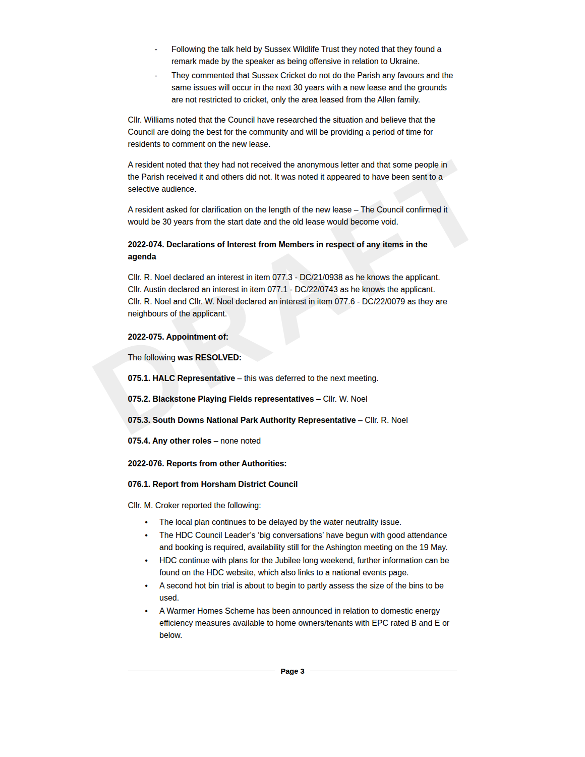DRAFT
Following the talk held by Sussex Wildlife Trust they noted that they found a remark made by the speaker as being offensive in relation to Ukraine.
They commented that Sussex Cricket do not do the Parish any favours and the same issues will occur in the next 30 years with a new lease and the grounds are not restricted to cricket, only the area leased from the Allen family.
Cllr. Williams noted that the Council have researched the situation and believe that the Council are doing the best for the community and will be providing a period of time for residents to comment on the new lease.
A resident noted that they had not received the anonymous letter and that some people in the Parish received it and others did not. It was noted it appeared to have been sent to a selective audience.
A resident asked for clarification on the length of the new lease – The Council confirmed it would be 30 years from the start date and the old lease would become void.
2022-074. Declarations of Interest from Members in respect of any items in the agenda
Cllr. R. Noel declared an interest in item 077.3 - DC/21/0938 as he knows the applicant.
Cllr. Austin declared an interest in item 077.1 - DC/22/0743 as he knows the applicant.
Cllr. R. Noel and Cllr. W. Noel declared an interest in item 077.6 - DC/22/0079 as they are neighbours of the applicant.
2022-075. Appointment of:
The following was RESOLVED:
075.1. HALC Representative – this was deferred to the next meeting.
075.2. Blackstone Playing Fields representatives – Cllr. W. Noel
075.3. South Downs National Park Authority Representative – Cllr. R. Noel
075.4. Any other roles – none noted
2022-076. Reports from other Authorities:
076.1. Report from Horsham District Council
Cllr. M. Croker reported the following:
The local plan continues to be delayed by the water neutrality issue.
The HDC Council Leader’s ‘big conversations’ have begun with good attendance and booking is required, availability still for the Ashington meeting on the 19 May.
HDC continue with plans for the Jubilee long weekend, further information can be found on the HDC website, which also links to a national events page.
A second hot bin trial is about to begin to partly assess the size of the bins to be used.
A Warmer Homes Scheme has been announced in relation to domestic energy efficiency measures available to home owners/tenants with EPC rated B and E or below.
Page 3